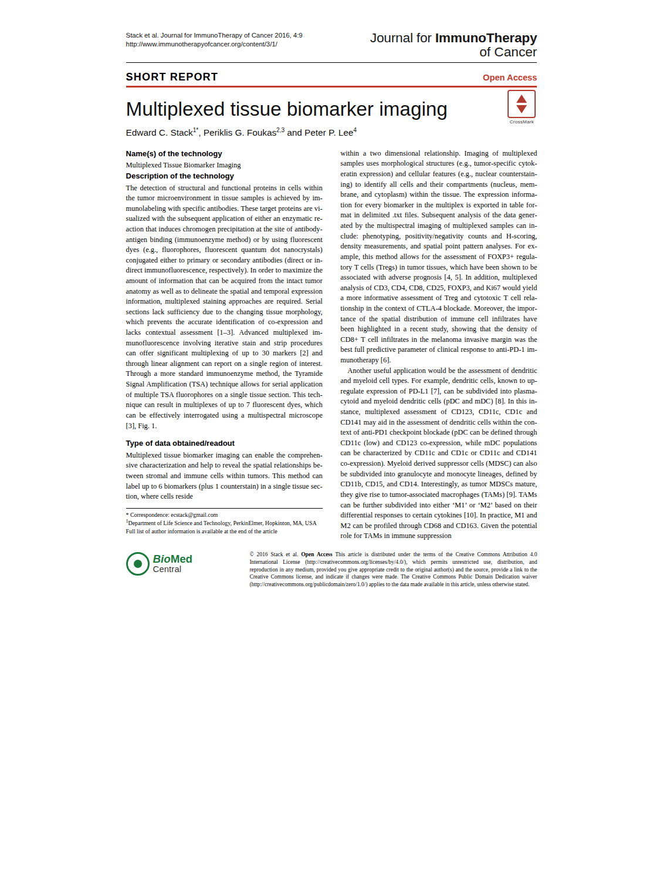Stack et al. Journal for ImmunoTherapy of Cancer 2016, 4:9
http://www.immunotherapyofcancer.org/content/3/1/
Journal for ImmunoTherapy
of Cancer
SHORT REPORT
Open Access
CrossMark
Multiplexed tissue biomarker imaging
Edward C. Stack1*, Periklis G. Foukas2,3 and Peter P. Lee4
Name(s) of the technology
Multiplexed Tissue Biomarker Imaging
Description of the technology
The detection of structural and functional proteins in cells within the tumor microenvironment in tissue samples is achieved by immunolabeling with specific antibodies. These target proteins are visualized with the subsequent application of either an enzymatic reaction that induces chromogen precipitation at the site of antibody-antigen binding (immunoenzyme method) or by using fluorescent dyes (e.g., fluorophores, fluorescent quantum dot nanocrystals) conjugated either to primary or secondary antibodies (direct or indirect immunofluorescence, respectively). In order to maximize the amount of information that can be acquired from the intact tumor anatomy as well as to delineate the spatial and temporal expression information, multiplexed staining approaches are required. Serial sections lack sufficiency due to the changing tissue morphology, which prevents the accurate identification of co-expression and lacks contextual assessment [1–3]. Advanced multiplexed immunofluorescence involving iterative stain and strip procedures can offer significant multiplexing of up to 30 markers [2] and through linear alignment can report on a single region of interest. Through a more standard immunoenzyme method, the Tyramide Signal Amplification (TSA) technique allows for serial application of multiple TSA fluorophores on a single tissue section. This technique can result in multiplexes of up to 7 fluorescent dyes, which can be effectively interrogated using a multispectral microscope [3], Fig. 1.
Type of data obtained/readout
Multiplexed tissue biomarker imaging can enable the comprehensive characterization and help to reveal the spatial relationships between stromal and immune cells within tumors. This method can label up to 6 biomarkers (plus 1 counterstain) in a single tissue section, where cells reside
* Correspondence: ecstack@gmail.com
1Department of Life Science and Technology, PerkinElmer, Hopkinton, MA, USA
Full list of author information is available at the end of the article
within a two dimensional relationship. Imaging of multiplexed samples uses morphological structures (e.g., tumor-specific cytokeratin expression) and cellular features (e.g., nuclear counterstaining) to identify all cells and their compartments (nucleus, membrane, and cytoplasm) within the tissue. The expression information for every biomarker in the multiplex is exported in table format in delimited .txt files. Subsequent analysis of the data generated by the multispectral imaging of multiplexed samples can include: phenotyping, positivity/negativity counts and H-scoring, density measurements, and spatial point pattern analyses. For example, this method allows for the assessment of FOXP3+ regulatory T cells (Tregs) in tumor tissues, which have been shown to be associated with adverse prognosis [4, 5]. In addition, multiplexed analysis of CD3, CD4, CD8, CD25, FOXP3, and Ki67 would yield a more informative assessment of Treg and cytotoxic T cell relationship in the context of CTLA-4 blockade. Moreover, the importance of the spatial distribution of immune cell infiltrates have been highlighted in a recent study, showing that the density of CD8+ T cell infiltrates in the melanoma invasive margin was the best full predictive parameter of clinical response to anti-PD-1 immunotherapy [6].
Another useful application would be the assessment of dendritic and myeloid cell types. For example, dendritic cells, known to upregulate expression of PD-L1 [7], can be subdivided into plasmacytoid and myeloid dendritic cells (pDC and mDC) [8]. In this instance, multiplexed assessment of CD123, CD11c, CD1c and CD141 may aid in the assessment of dendritic cells within the context of anti-PD1 checkpoint blockade (pDC can be defined through CD11c (low) and CD123 co-expression, while mDC populations can be characterized by CD11c and CD1c or CD11c and CD141 co-expression). Myeloid derived suppressor cells (MDSC) can also be subdivided into granulocyte and monocyte lineages, defined by CD11b, CD15, and CD14. Interestingly, as tumor MDSCs mature, they give rise to tumor-associated macrophages (TAMs) [9]. TAMs can be further subdivided into either ‘M1’ or ‘M2’ based on their differential responses to certain cytokines [10]. In practice, M1 and M2 can be profiled through CD68 and CD163. Given the potential role for TAMs in immune suppression
Bio Med
Central
© 2016 Stack et al. Open Access This article is distributed under the terms of the Creative Commons Attribution 4.0 International License (http://creativecommons.org/licenses/by/4.0/), which permits unrestricted use, distribution, and reproduction in any medium, provided you give appropriate credit to the original author(s) and the source, provide a link to the Creative Commons license, and indicate if changes were made. The Creative Commons Public Domain Dedication waiver (http://creativecommons.org/publicdomain/zero/1.0/) applies to the data made available in this article, unless otherwise stated.